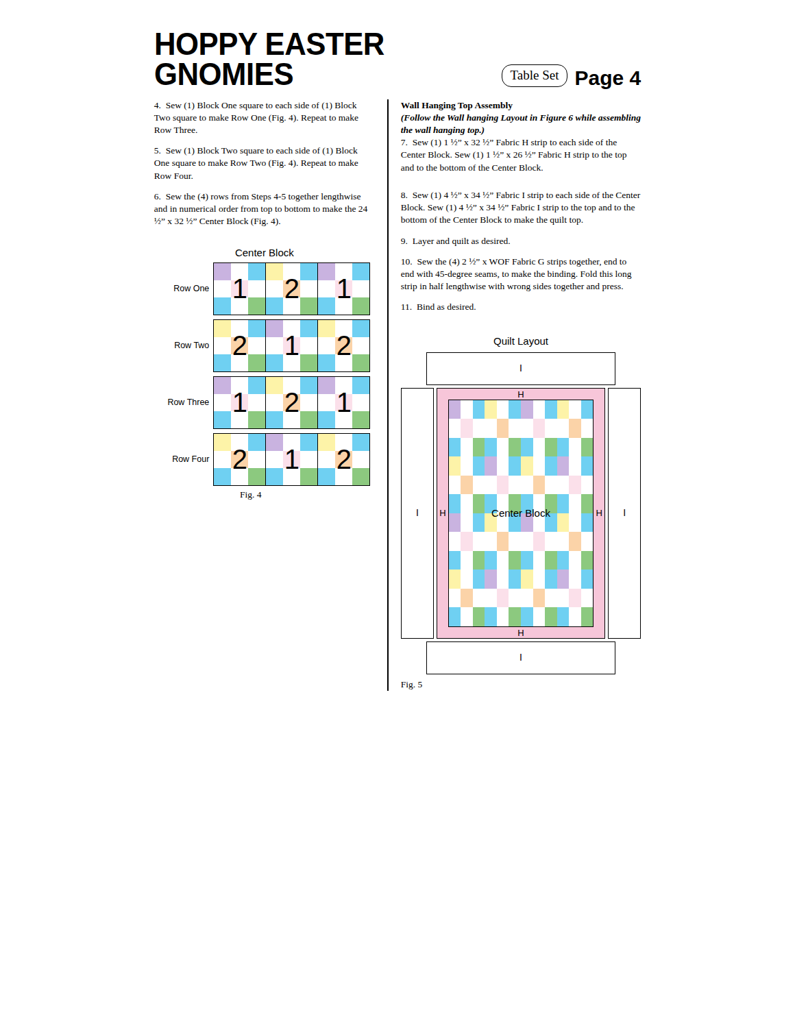Hoppy Easter Gnomies
Table Set
Page 4
4. Sew (1) Block One square to each side of (1) Block Two square to make Row One (Fig. 4). Repeat to make Row Three.
5. Sew (1) Block Two square to each side of (1) Block One square to make Row Two (Fig. 4). Repeat to make Row Four.
6. Sew the (4) rows from Steps 4-5 together lengthwise and in numerical order from top to bottom to make the 24 ½” x 32 ½” Center Block (Fig. 4).
Center Block
Row One
1
2
1
Row Two
2
1
2
Row Three
1
2
1
Row Four
2
1
2
Fig. 4
Wall Hanging Top Assembly
(Follow the Wall hanging Layout in Figure 6 while assembling the wall hanging top.)
7. Sew (1) 1 ½” x 32 ½” Fabric H strip to each side of the Center Block. Sew (1) 1 ½” x 26 ½” Fabric H strip to the top and to the bottom of the Center Block.
8. Sew (1) 4 ½” x 34 ½” Fabric I strip to each side of the Center Block. Sew (1) 4 ½” x 34 ½” Fabric I strip to the top and to the bottom of the Center Block to make the quilt top.
9. Layer and quilt as desired.
10. Sew the (4) 2 ½” x WOF Fabric G strips together, end to end with 45-degree seams, to make the binding. Fold this long strip in half lengthwise with wrong sides together and press.
11. Bind as desired.
Quilt Layout
I
I
H
H
Center Block
H
H
I
I
Fig. 5